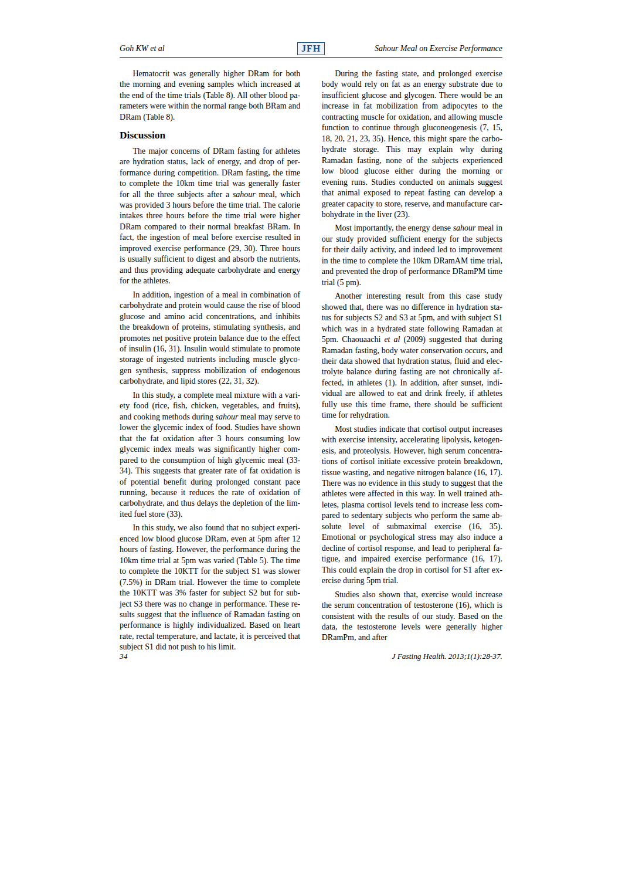Goh KW et al
JFH
Sahour Meal on Exercise Performance
Hematocrit was generally higher DRam for both the morning and evening samples which increased at the end of the time trials (Table 8). All other blood parameters were within the normal range both BRam and DRam (Table 8).
Discussion
The major concerns of DRam fasting for athletes are hydration status, lack of energy, and drop of performance during competition. DRam fasting, the time to complete the 10km time trial was generally faster for all the three subjects after a sahour meal, which was provided 3 hours before the time trial. The calorie intakes three hours before the time trial were higher DRam compared to their normal breakfast BRam. In fact, the ingestion of meal before exercise resulted in improved exercise performance (29, 30). Three hours is usually sufficient to digest and absorb the nutrients, and thus providing adequate carbohydrate and energy for the athletes.
In addition, ingestion of a meal in combination of carbohydrate and protein would cause the rise of blood glucose and amino acid concentrations, and inhibits the breakdown of proteins, stimulating synthesis, and promotes net positive protein balance due to the effect of insulin (16, 31). Insulin would stimulate to promote storage of ingested nutrients including muscle glycogen synthesis, suppress mobilization of endogenous carbohydrate, and lipid stores (22, 31, 32).
In this study, a complete meal mixture with a variety food (rice, fish, chicken, vegetables, and fruits), and cooking methods during sahour meal may serve to lower the glycemic index of food. Studies have shown that the fat oxidation after 3 hours consuming low glycemic index meals was significantly higher compared to the consumption of high glycemic meal (33-34). This suggests that greater rate of fat oxidation is of potential benefit during prolonged constant pace running, because it reduces the rate of oxidation of carbohydrate, and thus delays the depletion of the limited fuel store (33).
In this study, we also found that no subject experienced low blood glucose DRam, even at 5pm after 12 hours of fasting. However, the performance during the 10km time trial at 5pm was varied (Table 5). The time to complete the 10KTT for the subject S1 was slower (7.5%) in DRam trial. However the time to complete the 10KTT was 3% faster for subject S2 but for subject S3 there was no change in performance. These results suggest that the influence of Ramadan fasting on performance is highly individualized. Based on heart rate, rectal temperature, and lactate, it is perceived that subject S1 did not push to his limit.
During the fasting state, and prolonged exercise body would rely on fat as an energy substrate due to insufficient glucose and glycogen. There would be an increase in fat mobilization from adipocytes to the contracting muscle for oxidation, and allowing muscle function to continue through gluconeogenesis (7, 15, 18, 20, 21, 23, 35). Hence, this might spare the carbohydrate storage. This may explain why during Ramadan fasting, none of the subjects experienced low blood glucose either during the morning or evening runs. Studies conducted on animals suggest that animal exposed to repeat fasting can develop a greater capacity to store, reserve, and manufacture carbohydrate in the liver (23).
Most importantly, the energy dense sahour meal in our study provided sufficient energy for the subjects for their daily activity, and indeed led to improvement in the time to complete the 10km DRamAM time trial, and prevented the drop of performance DRamPM time trial (5 pm).
Another interesting result from this case study showed that, there was no difference in hydration status for subjects S2 and S3 at 5pm, and with subject S1 which was in a hydrated state following Ramadan at 5pm. Chaouaachi et al (2009) suggested that during Ramadan fasting, body water conservation occurs, and their data showed that hydration status, fluid and electrolyte balance during fasting are not chronically affected, in athletes (1). In addition, after sunset, individual are allowed to eat and drink freely, if athletes fully use this time frame, there should be sufficient time for rehydration.
Most studies indicate that cortisol output increases with exercise intensity, accelerating lipolysis, ketogenesis, and proteolysis. However, high serum concentrations of cortisol initiate excessive protein breakdown, tissue wasting, and negative nitrogen balance (16, 17). There was no evidence in this study to suggest that the athletes were affected in this way. In well trained athletes, plasma cortisol levels tend to increase less compared to sedentary subjects who perform the same absolute level of submaximal exercise (16, 35). Emotional or psychological stress may also induce a decline of cortisol response, and lead to peripheral fatigue, and impaired exercise performance (16, 17). This could explain the drop in cortisol for S1 after exercise during 5pm trial.
Studies also shown that, exercise would increase the serum concentration of testosterone (16), which is consistent with the results of our study. Based on the data, the testosterone levels were generally higher DRamPm, and after
34
J Fasting Health. 2013;1(1):28-37.